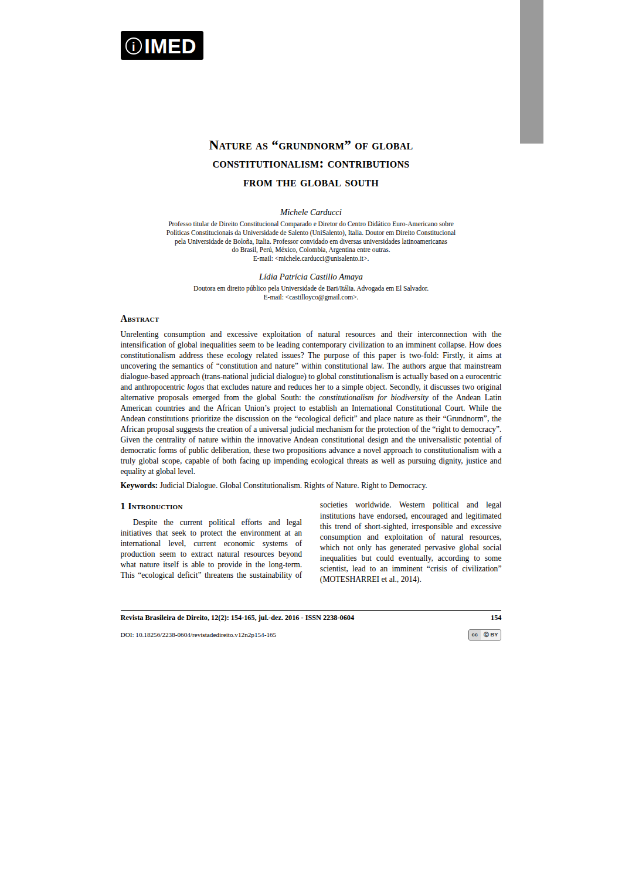iIMED
Nature as “grundnorm” of global
constitutionalism: contributions
from the global south
Michele Carducci
Professo titular de Direito Constitucional Comparado e Diretor do Centro Didático Euro-Americano sobre
Políticas Constitucionais da Universidade de Salento (UniSalento), Italia. Doutor em Direito Constitucional
pela Universidade de Boloña, Italia. Professor convidado em diversas universidades latinoamericanas
do Brasil, Perú, México, Colombia, Argentina entre outras.
E-mail: <michele.carducci@unisalento.it>.
Lídia Patrícia Castillo Amaya
Doutora em direito público pela Universidade de Bari/Itália. Advogada em El Salvador.
E-mail: <castilloyco@gmail.com>.
Abstract
Unrelenting consumption and excessive exploitation of natural resources and their interconnection with the intensification of global inequalities seem to be leading contemporary civilization to an imminent collapse. How does constitutionalism address these ecology related issues? The purpose of this paper is two-fold: Firstly, it aims at uncovering the semantics of “constitution and nature” within constitutional law. The authors argue that mainstream dialogue-based approach (trans-national judicial dialogue) to global constitutionalism is actually based on a eurocentric and anthropocentric logos that excludes nature and reduces her to a simple object. Secondly, it discusses two original alternative proposals emerged from the global South: the constitutionalism for biodiversity of the Andean Latin American countries and the African Union’s project to establish an International Constitutional Court. While the Andean constitutions prioritize the discussion on the “ecological deficit” and place nature as their “Grundnorm”, the African proposal suggests the creation of a universal judicial mechanism for the protection of the “right to democracy”. Given the centrality of nature within the innovative Andean constitutional design and the universalistic potential of democratic forms of public deliberation, these two propositions advance a novel approach to constitutionalism with a truly global scope, capable of both facing up impending ecological threats as well as pursuing dignity, justice and equality at global level.
Keywords: Judicial Dialogue. Global Constitutionalism. Rights of Nature. Right to Democracy.
1 Introduction
Despite the current political efforts and legal initiatives that seek to protect the environment at an international level, current economic systems of production seem to extract natural resources beyond what nature itself is able to provide in the long-term. This “ecological deficit” threatens the sustainability of societies worldwide. Western political and legal institutions have endorsed, encouraged and legitimated this trend of short-sighted, irresponsible and excessive consumption and exploitation of natural resources, which not only has generated pervasive global social inequalities but could eventually, according to some scientist, lead to an imminent “crisis of civilization” (MOTESHARREI et al., 2014).
Revista Brasileira de Direito, 12(2): 154-165, jul.-dez. 2016 - ISSN 2238-0604 154
DOI: 10.18256/2238-0604/revistadedireito.v12n2p154-165 ccⒸ BY